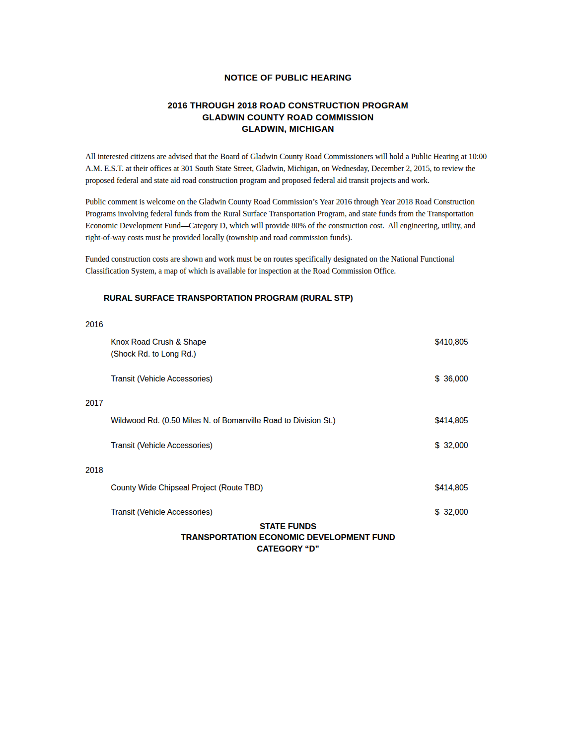NOTICE OF PUBLIC HEARING
2016 THROUGH 2018 ROAD CONSTRUCTION PROGRAM
GLADWIN COUNTY ROAD COMMISSION
GLADWIN, MICHIGAN
All interested citizens are advised that the Board of Gladwin County Road Commissioners will hold a Public Hearing at 10:00 A.M. E.S.T. at their offices at 301 South State Street, Gladwin, Michigan, on Wednesday, December 2, 2015, to review the proposed federal and state aid road construction program and proposed federal aid transit projects and work.
Public comment is welcome on the Gladwin County Road Commission’s Year 2016 through Year 2018 Road Construction Programs involving federal funds from the Rural Surface Transportation Program, and state funds from the Transportation Economic Development Fund—Category D, which will provide 80% of the construction cost. All engineering, utility, and right-of-way costs must be provided locally (township and road commission funds).
Funded construction costs are shown and work must be on routes specifically designated on the National Functional Classification System, a map of which is available for inspection at the Road Commission Office.
RURAL SURFACE TRANSPORTATION PROGRAM (RURAL STP)
| 2016 | | |
| | Knox Road Crush & Shape (Shock Rd. to Long Rd.) | $410,805 |
| | Transit (Vehicle Accessories) | $ 36,000 |
| 2017 | | |
| | Wildwood Rd. (0.50 Miles N. of Bomanville Road to Division St.) | $414,805 |
| | Transit (Vehicle Accessories) | $ 32,000 |
| 2018 | | |
| | County Wide Chipseal Project (Route TBD) | $414,805 |
| | Transit (Vehicle Accessories) | $ 32,000 |
STATE FUNDS
TRANSPORTATION ECONOMIC DEVELOPMENT FUND
CATEGORY “D”